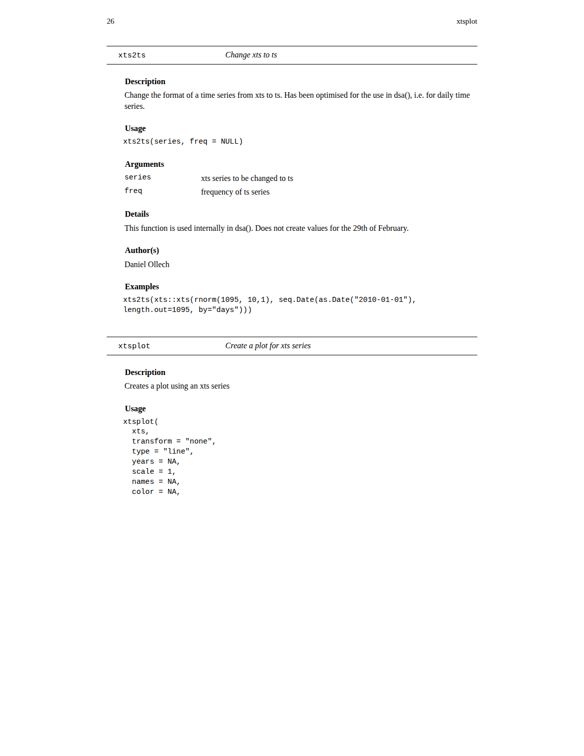26 xtsplot
xts2ts Change xts to ts
Description
Change the format of a time series from xts to ts. Has been optimised for the use in dsa(), i.e. for daily time series.
Usage
xts2ts(series, freq = NULL)
Arguments
series
xts series to be changed to ts
freq
frequency of ts series
Details
This function is used internally in dsa(). Does not create values for the 29th of February.
Author(s)
Daniel Ollech
Examples
xts2ts(xts::xts(rnorm(1095, 10,1), seq.Date(as.Date("2010-01-01"), length.out=1095, by="days")))
xtsplot Create a plot for xts series
Description
Creates a plot using an xts series
Usage
xtsplot(
  xts,
  transform = "none",
  type = "line",
  years = NA,
  scale = 1,
  names = NA,
  color = NA,